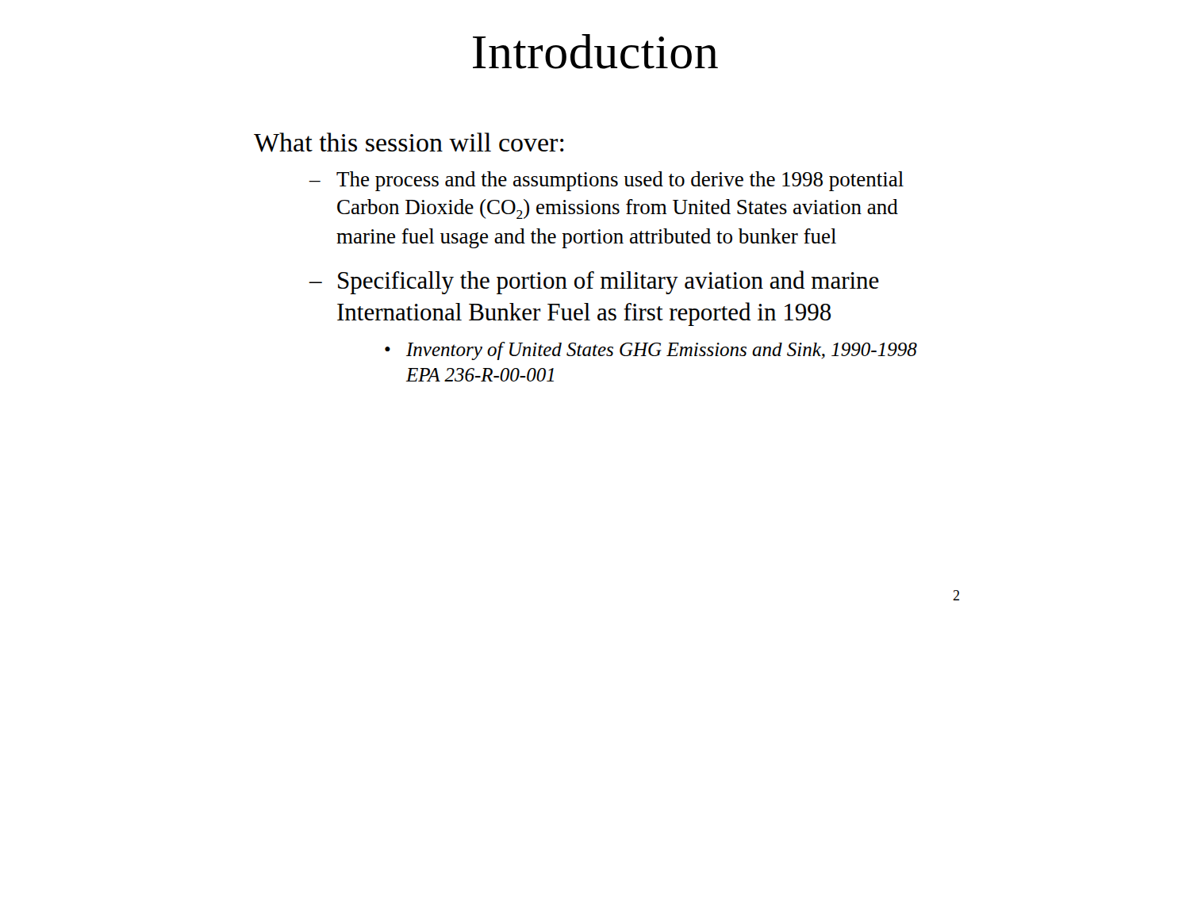Introduction
What this session will cover:
The process and the assumptions used to derive the 1998 potential Carbon Dioxide (CO2) emissions from United States aviation and marine fuel usage and the portion attributed to bunker fuel
Specifically the portion of military aviation and marine International Bunker Fuel as first reported in 1998
Inventory of United States GHG Emissions and Sink, 1990-1998 EPA 236-R-00-001
2